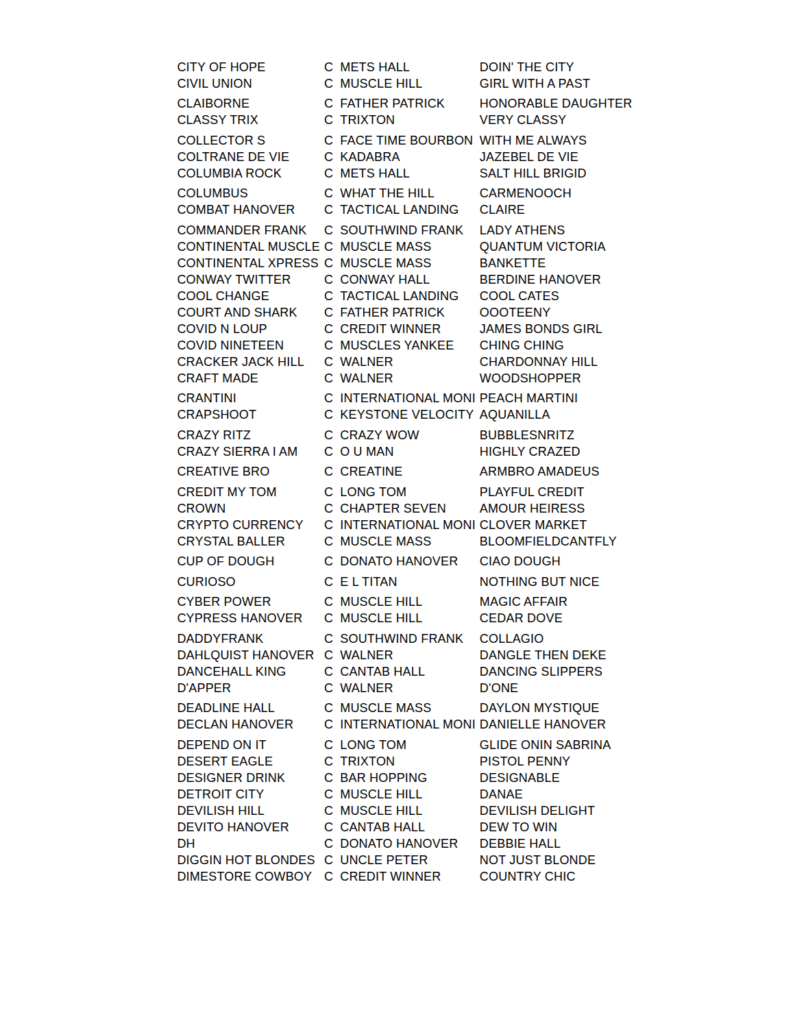| CITY OF HOPE | C | METS HALL | DOIN' THE CITY |
| CIVIL UNION | C | MUSCLE HILL | GIRL WITH A PAST |
| CLAIBORNE | C | FATHER PATRICK | HONORABLE DAUGHTER |
| CLASSY TRIX | C | TRIXTON | VERY CLASSY |
| COLLECTOR S | C | FACE TIME BOURBON | WITH ME ALWAYS |
| COLTRANE DE VIE | C | KADABRA | JAZEBEL DE VIE |
| COLUMBIA ROCK | C | METS HALL | SALT HILL BRIGID |
| COLUMBUS | C | WHAT THE HILL | CARMENOOCH |
| COMBAT HANOVER | C | TACTICAL LANDING | CLAIRE |
| COMMANDER FRANK | C | SOUTHWIND FRANK | LADY ATHENS |
| CONTINENTAL MUSCLE | C | MUSCLE MASS | QUANTUM VICTORIA |
| CONTINENTAL XPRESS | C | MUSCLE MASS | BANKETTE |
| CONWAY TWITTER | C | CONWAY HALL | BERDINE HANOVER |
| COOL CHANGE | C | TACTICAL LANDING | COOL CATES |
| COURT AND SHARK | C | FATHER PATRICK | OOOTEENY |
| COVID N LOUP | C | CREDIT WINNER | JAMES BONDS GIRL |
| COVID NINETEEN | C | MUSCLES YANKEE | CHING CHING |
| CRACKER JACK HILL | C | WALNER | CHARDONNAY HILL |
| CRAFT MADE | C | WALNER | WOODSHOPPER |
| CRANTINI | C | INTERNATIONAL MONI | PEACH MARTINI |
| CRAPSHOOT | C | KEYSTONE VELOCITY | AQUANILLA |
| CRAZY RITZ | C | CRAZY WOW | BUBBLESNRITZ |
| CRAZY SIERRA I AM | C | O U MAN | HIGHLY CRAZED |
| CREATIVE BRO | C | CREATINE | ARMBRO AMADEUS |
| CREDIT MY TOM | C | LONG TOM | PLAYFUL CREDIT |
| CROWN | C | CHAPTER SEVEN | AMOUR HEIRESS |
| CRYPTO CURRENCY | C | INTERNATIONAL MONI | CLOVER MARKET |
| CRYSTAL BALLER | C | MUSCLE MASS | BLOOMFIELDCANTFLY |
| CUP OF DOUGH | C | DONATO HANOVER | CIAO DOUGH |
| CURIOSO | C | E L TITAN | NOTHING BUT NICE |
| CYBER POWER | C | MUSCLE HILL | MAGIC AFFAIR |
| CYPRESS HANOVER | C | MUSCLE HILL | CEDAR DOVE |
| DADDYFRANK | C | SOUTHWIND FRANK | COLLAGIO |
| DAHLQUIST HANOVER | C | WALNER | DANGLE THEN DEKE |
| DANCEHALL KING | C | CANTAB HALL | DANCING SLIPPERS |
| D'APPER | C | WALNER | D'ONE |
| DEADLINE HALL | C | MUSCLE MASS | DAYLON MYSTIQUE |
| DECLAN HANOVER | C | INTERNATIONAL MONI | DANIELLE HANOVER |
| DEPEND ON IT | C | LONG TOM | GLIDE ONIN SABRINA |
| DESERT EAGLE | C | TRIXTON | PISTOL PENNY |
| DESIGNER DRINK | C | BAR HOPPING | DESIGNABLE |
| DETROIT CITY | C | MUSCLE HILL | DANAE |
| DEVILISH HILL | C | MUSCLE HILL | DEVILISH DELIGHT |
| DEVITO HANOVER | C | CANTAB HALL | DEW TO WIN |
| DH | C | DONATO HANOVER | DEBBIE HALL |
| DIGGIN HOT BLONDES | C | UNCLE PETER | NOT JUST BLONDE |
| DIMESTORE COWBOY | C | CREDIT WINNER | COUNTRY CHIC |